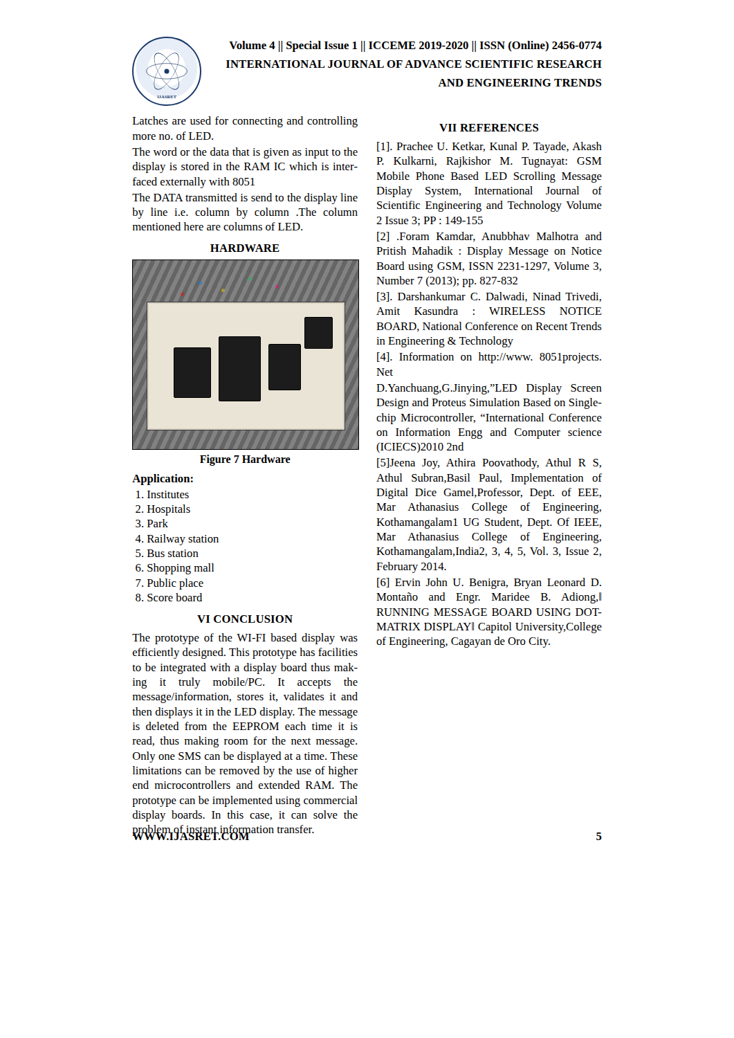IJASRET
Volume 4 || Special Issue 1 || ICCEME 2019-2020 || ISSN (Online) 2456-0774
INTERNATIONAL JOURNAL OF ADVANCE SCIENTIFIC RESEARCH
AND ENGINEERING TRENDS
Latches are used for connecting and controlling more no. of LED.
The word or the data that is given as input to the display is stored in the RAM IC which is interfaced externally with 8051
The DATA transmitted is send to the display line by line i.e. column by column .The column mentioned here are columns of LED.
HARDWARE
Figure 7 Hardware
Application:
Institutes
Hospitals
Park
Railway station
Bus station
Shopping mall
Public place
Score board
VI CONCLUSION
The prototype of the WI-FI based display was efficiently designed. This prototype has facilities to be integrated with a display board thus making it truly mobile/PC. It accepts the message/information, stores it, validates it and then displays it in the LED display. The message is deleted from the EEPROM each time it is read, thus making room for the next message. Only one SMS can be displayed at a time. These limitations can be removed by the use of higher end microcontrollers and extended RAM. The prototype can be implemented using commercial display boards. In this case, it can solve the problem of instant information transfer.
VII REFERENCES
[1]. Prachee U. Ketkar, Kunal P. Tayade, Akash P. Kulkarni, Rajkishor M. Tugnayat: GSM Mobile Phone Based LED Scrolling Message Display System, International Journal of Scientific Engineering and Technology Volume 2 Issue 3; PP : 149-155
[2] .Foram Kamdar, Anubbhav Malhotra and Pritish Mahadik : Display Message on Notice Board using GSM, ISSN 2231-1297, Volume 3, Number 7 (2013); pp. 827-832
[3]. Darshankumar C. Dalwadi, Ninad Trivedi, Amit Kasundra : WIRELESS NOTICE BOARD, National Conference on Recent Trends in Engineering & Technology
[4]. Information on http://www. 8051projects. Net
D.Yanchuang,G.Jinying,”LED Display Screen Design and Proteus Simulation Based on Single-chip Microcontroller, “International Conference on Information Engg and Computer science (ICIECS)2010 2nd
[5]Jeena Joy, Athira Poovathody, Athul R S, Athul Subran,Basil Paul, Implementation of Digital Dice Gamel,Professor, Dept. of EEE, Mar Athanasius College of Engineering, Kothamangalam1 UG Student, Dept. Of IEEE, Mar Athanasius College of Engineering, Kothamangalam,India2, 3, 4, 5, Vol. 3, Issue 2, February 2014.
[6] Ervin John U. Benigra, Bryan Leonard D. Montaño and Engr. Maridee B. Adiong,‖ RUNNING MESSAGE BOARD USING DOT-MATRIX DISPLAY‖ Capitol University,College of Engineering, Cagayan de Oro City.
WWW.IJASRET.COM
5